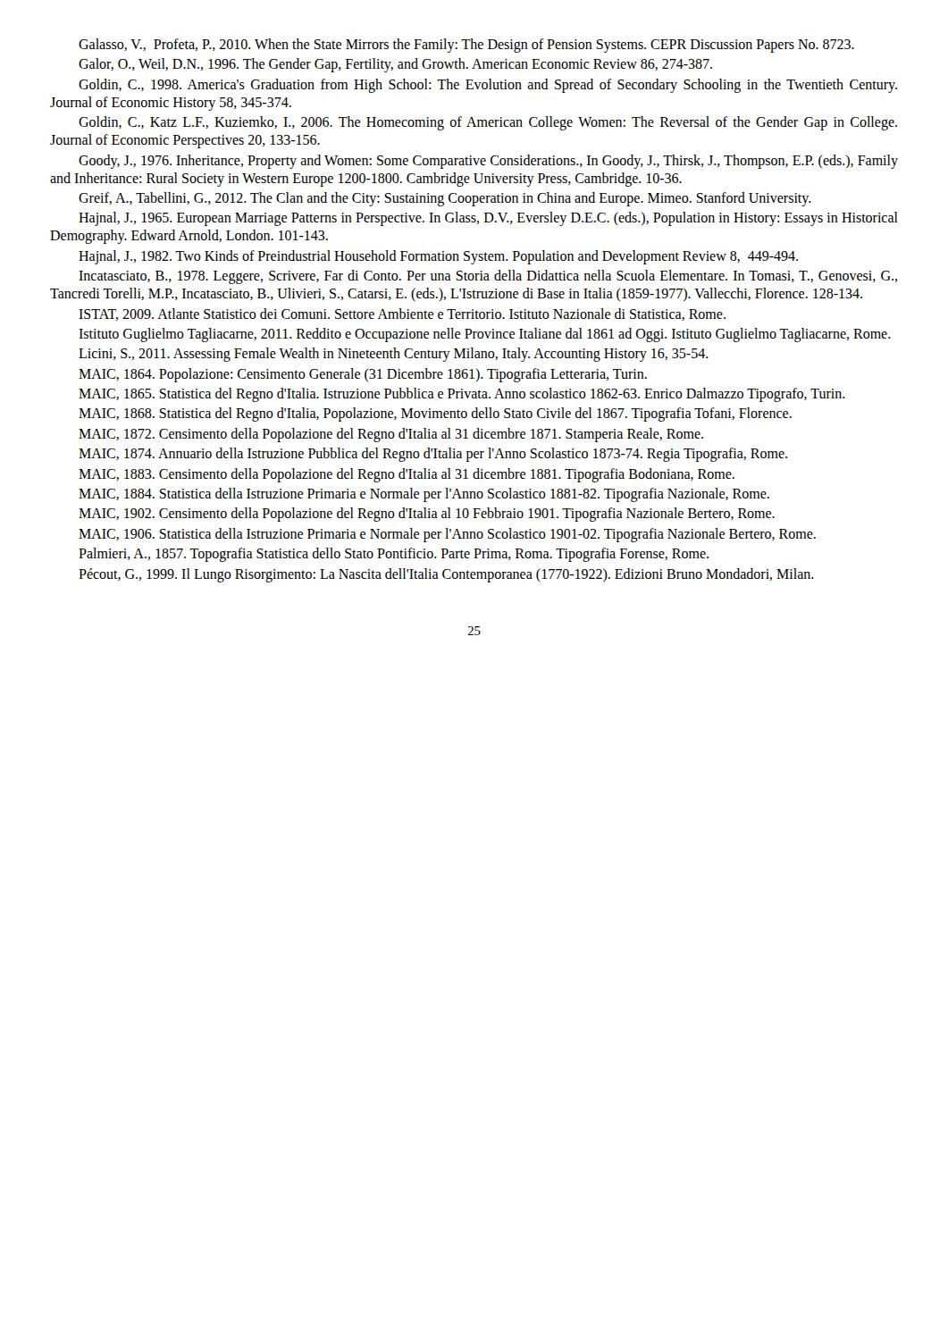Galasso, V., Profeta, P., 2010. When the State Mirrors the Family: The Design of Pension Systems. CEPR Discussion Papers No. 8723.
Galor, O., Weil, D.N., 1996. The Gender Gap, Fertility, and Growth. American Economic Review 86, 274-387.
Goldin, C., 1998. America's Graduation from High School: The Evolution and Spread of Secondary Schooling in the Twentieth Century. Journal of Economic History 58, 345-374.
Goldin, C., Katz L.F., Kuziemko, I., 2006. The Homecoming of American College Women: The Reversal of the Gender Gap in College. Journal of Economic Perspectives 20, 133-156.
Goody, J., 1976. Inheritance, Property and Women: Some Comparative Considerations., In Goody, J., Thirsk, J., Thompson, E.P. (eds.), Family and Inheritance: Rural Society in Western Europe 1200-1800. Cambridge University Press, Cambridge. 10-36.
Greif, A., Tabellini, G., 2012. The Clan and the City: Sustaining Cooperation in China and Europe. Mimeo. Stanford University.
Hajnal, J., 1965. European Marriage Patterns in Perspective. In Glass, D.V., Eversley D.E.C. (eds.), Population in History: Essays in Historical Demography. Edward Arnold, London. 101-143.
Hajnal, J., 1982. Two Kinds of Preindustrial Household Formation System. Population and Development Review 8, 449-494.
Incatasciato, B., 1978. Leggere, Scrivere, Far di Conto. Per una Storia della Didattica nella Scuola Elementare. In Tomasi, T., Genovesi, G., Tancredi Torelli, M.P., Incatasciato, B., Ulivieri, S., Catarsi, E. (eds.), L'Istruzione di Base in Italia (1859-1977). Vallecchi, Florence. 128-134.
ISTAT, 2009. Atlante Statistico dei Comuni. Settore Ambiente e Territorio. Istituto Nazionale di Statistica, Rome.
Istituto Guglielmo Tagliacarne, 2011. Reddito e Occupazione nelle Province Italiane dal 1861 ad Oggi. Istituto Guglielmo Tagliacarne, Rome.
Licini, S., 2011. Assessing Female Wealth in Nineteenth Century Milano, Italy. Accounting History 16, 35-54.
MAIC, 1864. Popolazione: Censimento Generale (31 Dicembre 1861). Tipografia Letteraria, Turin.
MAIC, 1865. Statistica del Regno d'Italia. Istruzione Pubblica e Privata. Anno scolastico 1862-63. Enrico Dalmazzo Tipografo, Turin.
MAIC, 1868. Statistica del Regno d'Italia, Popolazione, Movimento dello Stato Civile del 1867. Tipografia Tofani, Florence.
MAIC, 1872. Censimento della Popolazione del Regno d'Italia al 31 dicembre 1871. Stamperia Reale, Rome.
MAIC, 1874. Annuario della Istruzione Pubblica del Regno d'Italia per l'Anno Scolastico 1873-74. Regia Tipografia, Rome.
MAIC, 1883. Censimento della Popolazione del Regno d'Italia al 31 dicembre 1881. Tipografia Bodoniana, Rome.
MAIC, 1884. Statistica della Istruzione Primaria e Normale per l'Anno Scolastico 1881-82. Tipografia Nazionale, Rome.
MAIC, 1902. Censimento della Popolazione del Regno d'Italia al 10 Febbraio 1901. Tipografia Nazionale Bertero, Rome.
MAIC, 1906. Statistica della Istruzione Primaria e Normale per l'Anno Scolastico 1901-02. Tipografia Nazionale Bertero, Rome.
Palmieri, A., 1857. Topografia Statistica dello Stato Pontificio. Parte Prima, Roma. Tipografia Forense, Rome.
Pécout, G., 1999. Il Lungo Risorgimento: La Nascita dell'Italia Contemporanea (1770-1922). Edizioni Bruno Mondadori, Milan.
25